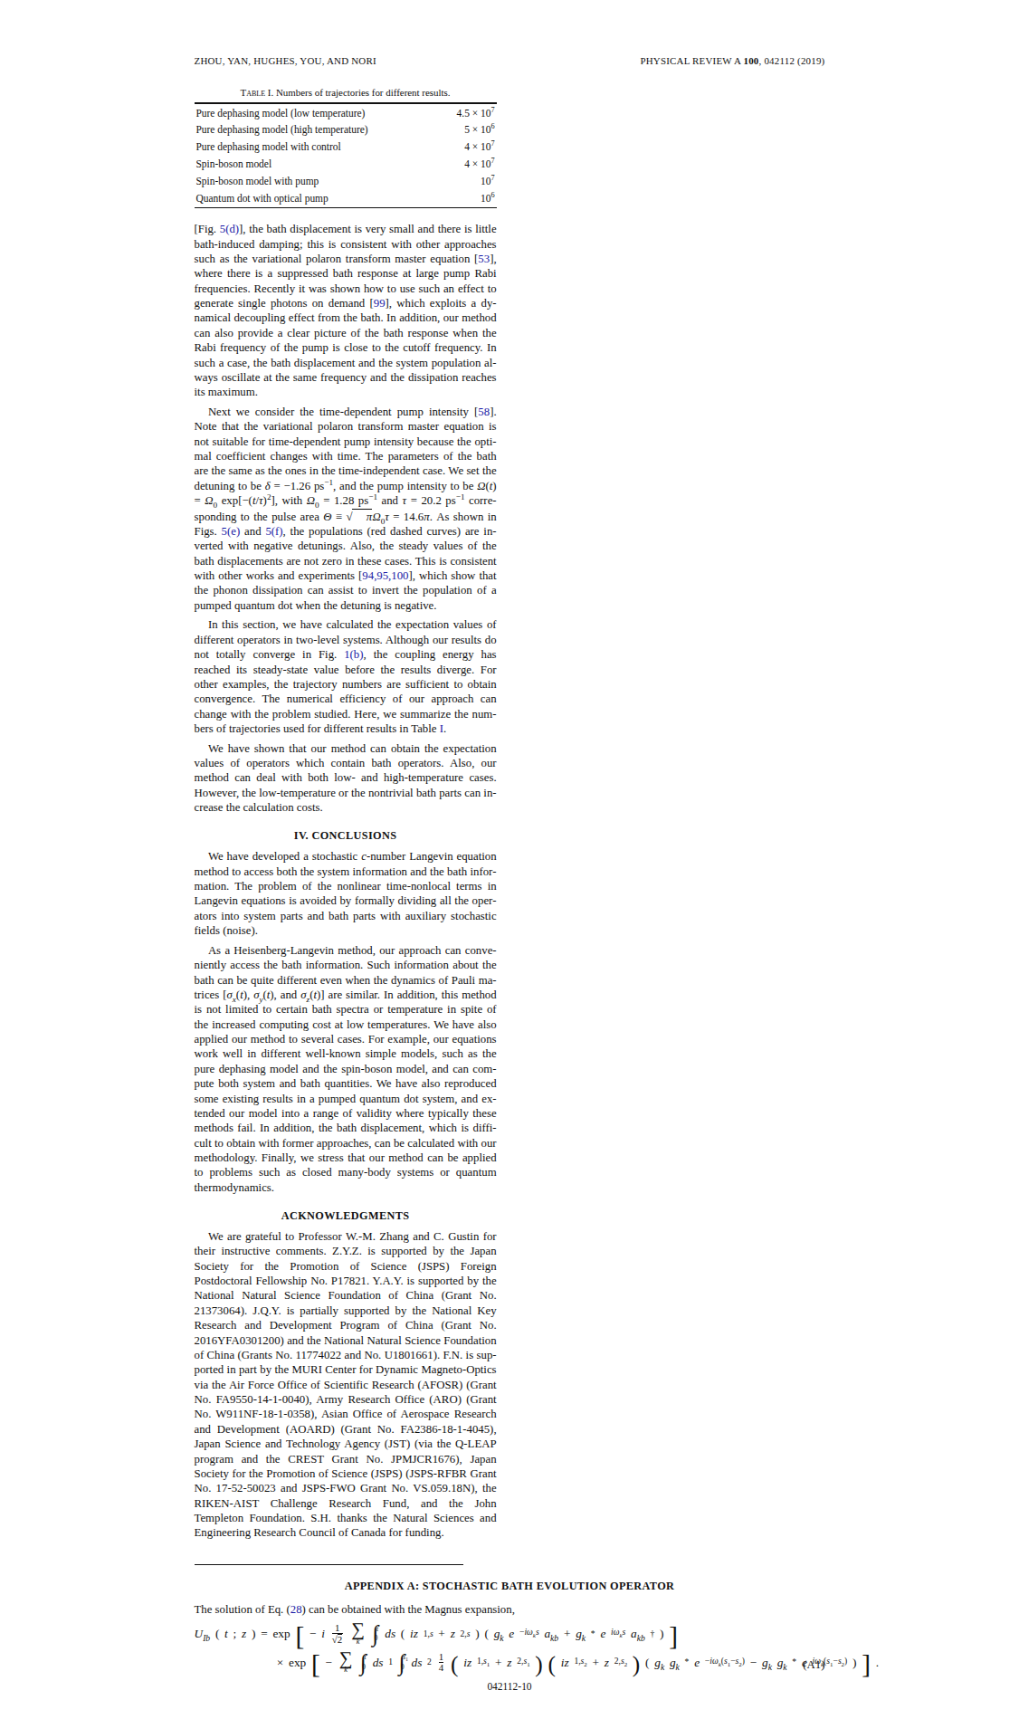Zhou, Yan, Hughes, You, and Nori
Physical Review A 100, 042112 (2019)
Table I. Numbers of trajectories for different results.
| Pure dephasing model (low temperature) | 4.5 × 10 7 |
| Pure dephasing model (high temperature) | 5 × 10 6 |
| Pure dephasing model with control | 4 × 10 7 |
| Spin-boson model | 4 × 10 7 |
| Spin-boson model with pump | 10 7 |
| Quantum dot with optical pump | 10 6 |
[Fig. 5(d)], the bath displacement is very small and there is little bath-induced damping; this is consistent with other approaches such as the variational polaron transform master equation [53], where there is a suppressed bath response at large pump Rabi frequencies. Recently it was shown how to use such an effect to generate single photons on demand [99], which exploits a dynamical decoupling effect from the bath. In addition, our method can also provide a clear picture of the bath response when the Rabi frequency of the pump is close to the cutoff frequency. In such a case, the bath displacement and the system population always oscillate at the same frequency and the dissipation reaches its maximum.
Next we consider the time-dependent pump intensity [58]. Note that the variational polaron transform master equation is not suitable for time-dependent pump intensity because the optimal coefficient changes with time. The parameters of the bath are the same as the ones in the time-independent case. We set the detuning to be δ = −1.26 ps−1, and the pump intensity to be Ω(t) = Ω0 exp[−(t/τ)2], with Ω0 = 1.28 ps−1 and τ = 20.2 ps−1 corresponding to the pulse area Θ ≡ √πΩ0τ = 14.6π. As shown in Figs. 5(e) and 5(f), the populations (red dashed curves) are inverted with negative detunings. Also, the steady values of the bath displacements are not zero in these cases. This is consistent with other works and experiments [94,95,100], which show that the phonon dissipation can assist to invert the population of a pumped quantum dot when the detuning is negative.
In this section, we have calculated the expectation values of different operators in two-level systems. Although our results do not totally converge in Fig. 1(b), the coupling energy has reached its steady-state value before the results diverge. For other examples, the trajectory numbers are sufficient to obtain convergence. The numerical efficiency of our approach can change with the problem studied. Here, we summarize the numbers of trajectories used for different results in Table I.
We have shown that our method can obtain the expectation values of operators which contain bath operators. Also, our method can deal with both low- and high-temperature cases. However, the low-temperature or the nontrivial bath parts can increase the calculation costs.
IV. Conclusions
We have developed a stochastic c-number Langevin equation method to access both the system information and the bath information. The problem of the nonlinear time-nonlocal terms in Langevin equations is avoided by formally dividing all the operators into system parts and bath parts with auxiliary stochastic fields (noise).
As a Heisenberg-Langevin method, our approach can conveniently access the bath information. Such information about the bath can be quite different even when the dynamics of Pauli matrices [σx(t), σy(t), and σz(t)] are similar. In addition, this method is not limited to certain bath spectra or temperature in spite of the increased computing cost at low temperatures. We have also applied our method to several cases. For example, our equations work well in different well-known simple models, such as the pure dephasing model and the spin-boson model, and can compute both system and bath quantities. We have also reproduced some existing results in a pumped quantum dot system, and extended our model into a range of validity where typically these methods fail. In addition, the bath displacement, which is difficult to obtain with former approaches, can be calculated with our methodology. Finally, we stress that our method can be applied to problems such as closed many-body systems or quantum thermodynamics.
Acknowledgments
We are grateful to Professor W.-M. Zhang and C. Gustin for their instructive comments. Z.Y.Z. is supported by the Japan Society for the Promotion of Science (JSPS) Foreign Postdoctoral Fellowship No. P17821. Y.A.Y. is supported by the National Natural Science Foundation of China (Grant No. 21373064). J.Q.Y. is partially supported by the National Key Research and Development Program of China (Grant No. 2016YFA0301200) and the National Natural Science Foundation of China (Grants No. 11774022 and No. U1801661). F.N. is supported in part by the MURI Center for Dynamic Magneto-Optics via the Air Force Office of Scientific Research (AFOSR) (Grant No. FA9550-14-1-0040), Army Research Office (ARO) (Grant No. W911NF-18-1-0358), Asian Office of Aerospace Research and Development (AOARD) (Grant No. FA2386-18-1-4045), Japan Science and Technology Agency (JST) (via the Q-LEAP program and the CREST Grant No. JPMJCR1676), Japan Society for the Promotion of Science (JSPS) (JSPS-RFBR Grant No. 17-52-50023 and JSPS-FWO Grant No. VS.059.18N), the RIKEN-AIST Challenge Research Fund, and the John Templeton Foundation. S.H. thanks the Natural Sciences and Engineering Research Council of Canada for funding.
Appendix A: Stochastic bath evolution operator
The solution of Eq. (28) can be obtained with the Magnus expansion,
UIb(t; z) = exp [ −i 1√2 ∑k t∫0 ds(iz1,s + z2,s)(gk e−iωksakb + gk*eiωksakb†) ]
× exp [ − ∑k t∫0 ds1 s1∫0 ds2 14 (iz1,s1 + z2,s1)(iz1,s2 + z2,s2)(gk gk*e−iωk(s1−s2) − gk gk*eiωk(s1−s2)) ]. (A1)
042112-10